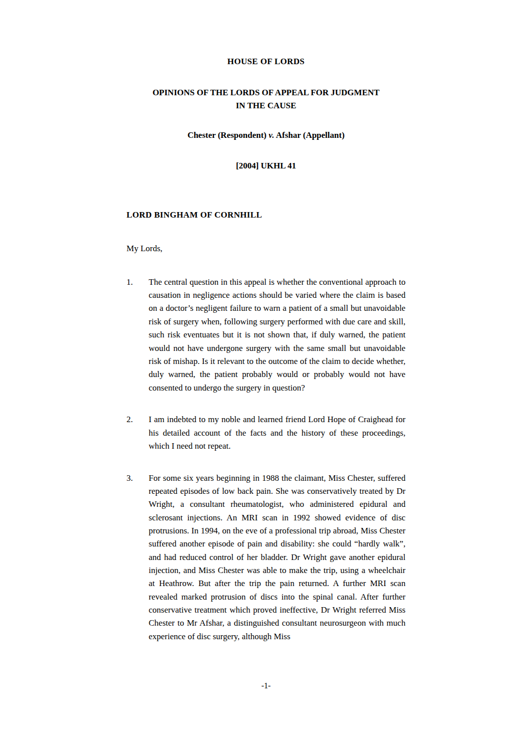HOUSE OF LORDS
OPINIONS OF THE LORDS OF APPEAL FOR JUDGMENT
IN THE CAUSE
Chester (Respondent) v. Afshar (Appellant)
[2004] UKHL 41
LORD BINGHAM OF CORNHILL
My Lords,
1.
The central question in this appeal is whether the conventional approach to causation in negligence actions should be varied where the claim is based on a doctor’s negligent failure to warn a patient of a small but unavoidable risk of surgery when, following surgery performed with due care and skill, such risk eventuates but it is not shown that, if duly warned, the patient would not have undergone surgery with the same small but unavoidable risk of mishap. Is it relevant to the outcome of the claim to decide whether, duly warned, the patient probably would or probably would not have consented to undergo the surgery in question?
2.
I am indebted to my noble and learned friend Lord Hope of Craighead for his detailed account of the facts and the history of these proceedings, which I need not repeat.
3.
For some six years beginning in 1988 the claimant, Miss Chester, suffered repeated episodes of low back pain. She was conservatively treated by Dr Wright, a consultant rheumatologist, who administered epidural and sclerosant injections. An MRI scan in 1992 showed evidence of disc protrusions. In 1994, on the eve of a professional trip abroad, Miss Chester suffered another episode of pain and disability: she could “hardly walk”, and had reduced control of her bladder. Dr Wright gave another epidural injection, and Miss Chester was able to make the trip, using a wheelchair at Heathrow. But after the trip the pain returned. A further MRI scan revealed marked protrusion of discs into the spinal canal. After further conservative treatment which proved ineffective, Dr Wright referred Miss Chester to Mr Afshar, a distinguished consultant neurosurgeon with much experience of disc surgery, although Miss
-1-